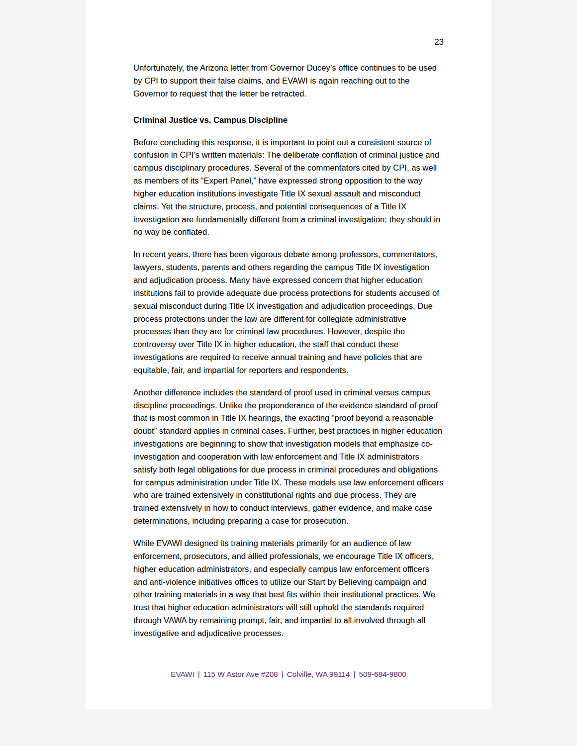23
Unfortunately, the Arizona letter from Governor Ducey’s office continues to be used by CPI to support their false claims, and EVAWI is again reaching out to the Governor to request that the letter be retracted.
Criminal Justice vs. Campus Discipline
Before concluding this response, it is important to point out a consistent source of confusion in CPI’s written materials: The deliberate conflation of criminal justice and campus disciplinary procedures. Several of the commentators cited by CPI, as well as members of its “Expert Panel,” have expressed strong opposition to the way higher education institutions investigate Title IX sexual assault and misconduct claims. Yet the structure, process, and potential consequences of a Title IX investigation are fundamentally different from a criminal investigation; they should in no way be conflated.
In recent years, there has been vigorous debate among professors, commentators, lawyers, students, parents and others regarding the campus Title IX investigation and adjudication process. Many have expressed concern that higher education institutions fail to provide adequate due process protections for students accused of sexual misconduct during Title IX investigation and adjudication proceedings. Due process protections under the law are different for collegiate administrative processes than they are for criminal law procedures. However, despite the controversy over Title IX in higher education, the staff that conduct these investigations are required to receive annual training and have policies that are equitable, fair, and impartial for reporters and respondents.
Another difference includes the standard of proof used in criminal versus campus discipline proceedings. Unlike the preponderance of the evidence standard of proof that is most common in Title IX hearings, the exacting “proof beyond a reasonable doubt” standard applies in criminal cases. Further, best practices in higher education investigations are beginning to show that investigation models that emphasize co-investigation and cooperation with law enforcement and Title IX administrators satisfy both legal obligations for due process in criminal procedures and obligations for campus administration under Title IX. These models use law enforcement officers who are trained extensively in constitutional rights and due process. They are trained extensively in how to conduct interviews, gather evidence, and make case determinations, including preparing a case for prosecution.
While EVAWI designed its training materials primarily for an audience of law enforcement, prosecutors, and allied professionals, we encourage Title IX officers, higher education administrators, and especially campus law enforcement officers and anti-violence initiatives offices to utilize our Start by Believing campaign and other training materials in a way that best fits within their institutional practices. We trust that higher education administrators will still uphold the standards required through VAWA by remaining prompt, fair, and impartial to all involved through all investigative and adjudicative processes.
EVAWI|115 W Astor Ave #208|Colville, WA 99114|509-684-9800